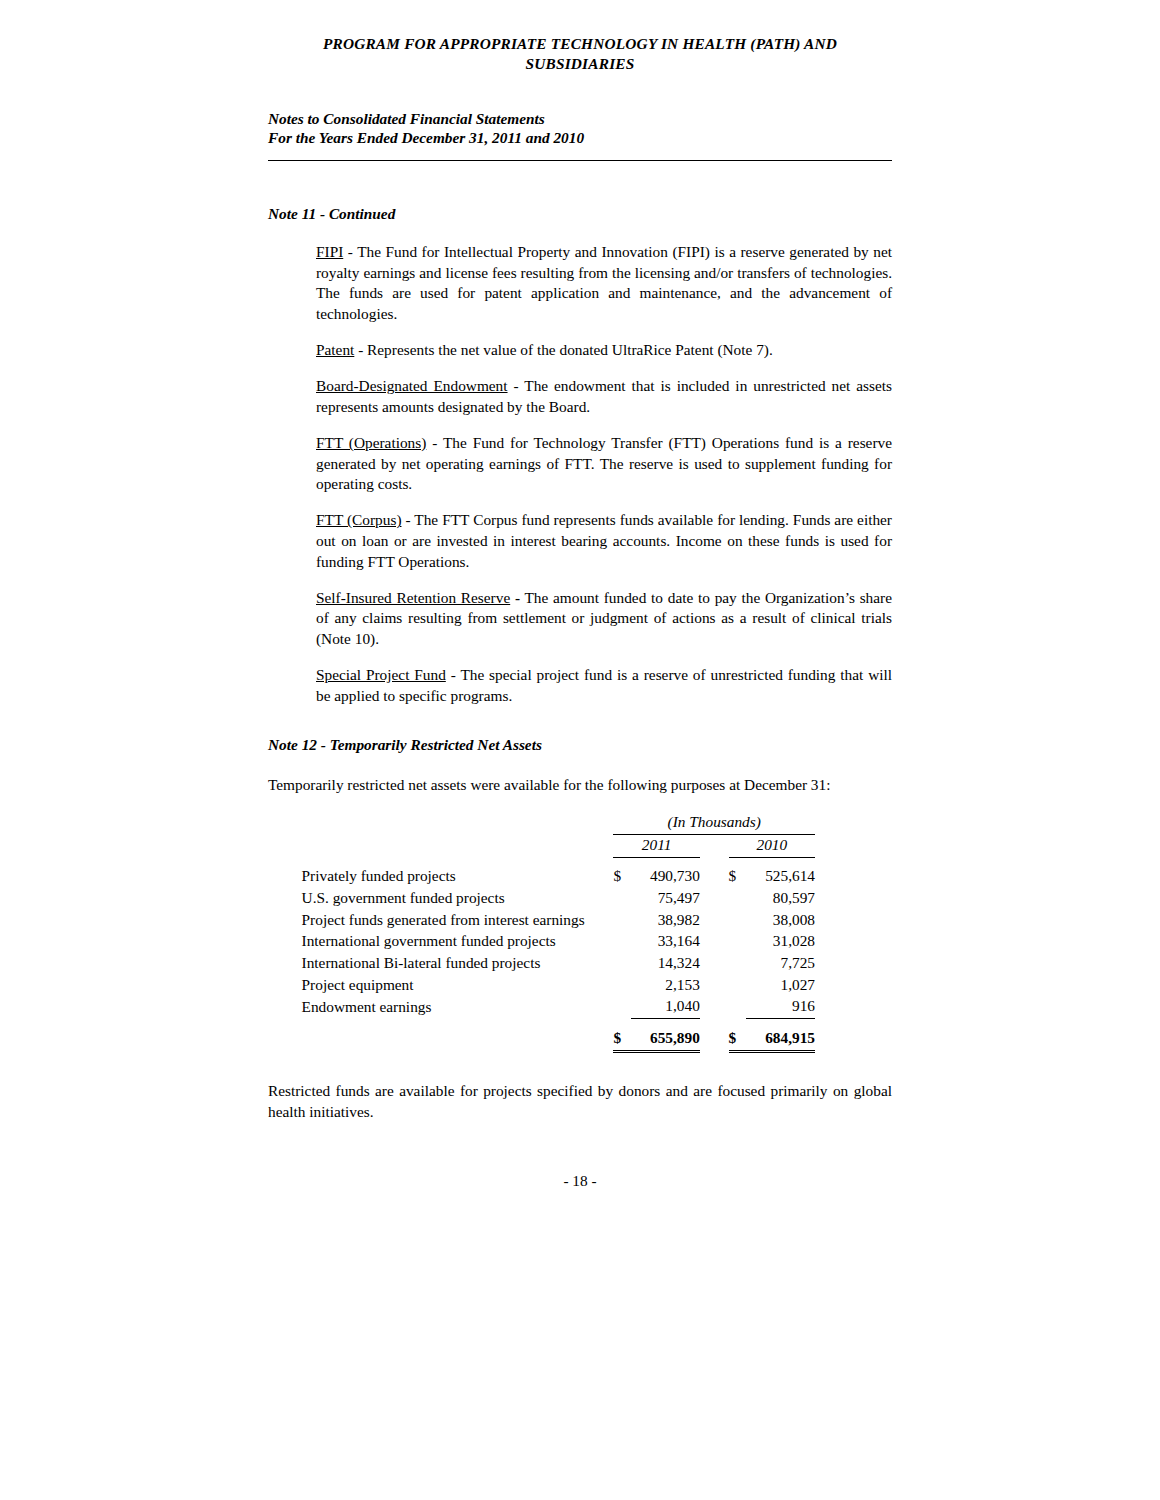PROGRAM FOR APPROPRIATE TECHNOLOGY IN HEALTH (PATH) AND SUBSIDIARIES
Notes to Consolidated Financial Statements
For the Years Ended December 31, 2011 and 2010
Note 11 - Continued
FIPI - The Fund for Intellectual Property and Innovation (FIPI) is a reserve generated by net royalty earnings and license fees resulting from the licensing and/or transfers of technologies. The funds are used for patent application and maintenance, and the advancement of technologies.
Patent - Represents the net value of the donated UltraRice Patent (Note 7).
Board-Designated Endowment - The endowment that is included in unrestricted net assets represents amounts designated by the Board.
FTT (Operations) - The Fund for Technology Transfer (FTT) Operations fund is a reserve generated by net operating earnings of FTT. The reserve is used to supplement funding for operating costs.
FTT (Corpus) - The FTT Corpus fund represents funds available for lending. Funds are either out on loan or are invested in interest bearing accounts. Income on these funds is used for funding FTT Operations.
Self-Insured Retention Reserve - The amount funded to date to pay the Organization’s share of any claims resulting from settlement or judgment of actions as a result of clinical trials (Note 10).
Special Project Fund - The special project fund is a reserve of unrestricted funding that will be applied to specific programs.
Note 12 - Temporarily Restricted Net Assets
Temporarily restricted net assets were available for the following purposes at December 31:
| | | (In Thousands) |
| | | 2011 | | 2010 |
| Privately funded projects | | $ | 490,730 | | $ | 525,614 |
| U.S. government funded projects | | | 75,497 | | | 80,597 |
| Project funds generated from interest earnings | | | 38,982 | | | 38,008 |
| International government funded projects | | | 33,164 | | | 31,028 |
| International Bi-lateral funded projects | | | 14,324 | | | 7,725 |
| Project equipment | | | 2,153 | | | 1,027 |
| Endowment earnings | | | 1,040 | | | 916 |
| | | $ | 655,890 | | $ | 684,915 |
Restricted funds are available for projects specified by donors and are focused primarily on global health initiatives.
- 18 -